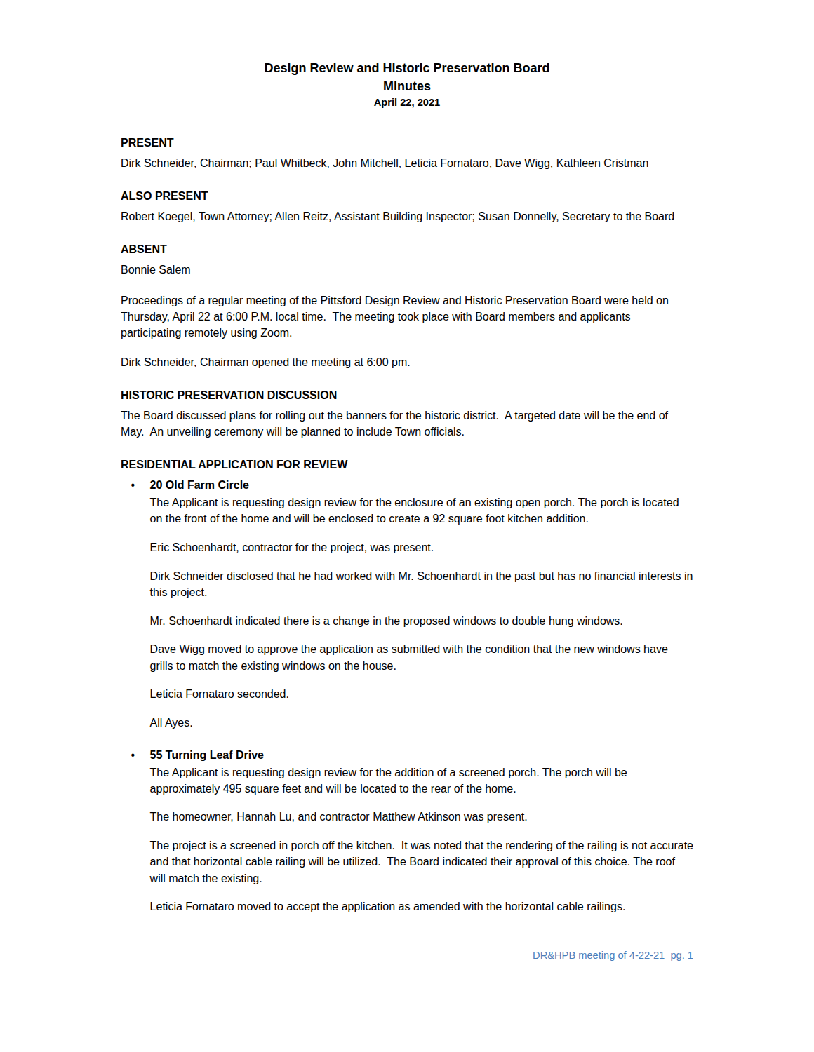Design Review and Historic Preservation Board
Minutes
April 22, 2021
PRESENT
Dirk Schneider, Chairman; Paul Whitbeck, John Mitchell, Leticia Fornataro, Dave Wigg, Kathleen Cristman
ALSO PRESENT
Robert Koegel, Town Attorney; Allen Reitz, Assistant Building Inspector; Susan Donnelly, Secretary to the Board
ABSENT
Bonnie Salem
Proceedings of a regular meeting of the Pittsford Design Review and Historic Preservation Board were held on Thursday, April 22 at 6:00 P.M. local time. The meeting took place with Board members and applicants participating remotely using Zoom.
Dirk Schneider, Chairman opened the meeting at 6:00 pm.
HISTORIC PRESERVATION DISCUSSION
The Board discussed plans for rolling out the banners for the historic district. A targeted date will be the end of May. An unveiling ceremony will be planned to include Town officials.
RESIDENTIAL APPLICATION FOR REVIEW
20 Old Farm Circle
The Applicant is requesting design review for the enclosure of an existing open porch. The porch is located on the front of the home and will be enclosed to create a 92 square foot kitchen addition.
Eric Schoenhardt, contractor for the project, was present.
Dirk Schneider disclosed that he had worked with Mr. Schoenhardt in the past but has no financial interests in this project.
Mr. Schoenhardt indicated there is a change in the proposed windows to double hung windows.
Dave Wigg moved to approve the application as submitted with the condition that the new windows have grills to match the existing windows on the house.
Leticia Fornataro seconded.
All Ayes.
55 Turning Leaf Drive
The Applicant is requesting design review for the addition of a screened porch. The porch will be approximately 495 square feet and will be located to the rear of the home.
The homeowner, Hannah Lu, and contractor Matthew Atkinson was present.
The project is a screened in porch off the kitchen. It was noted that the rendering of the railing is not accurate and that horizontal cable railing will be utilized. The Board indicated their approval of this choice. The roof will match the existing.
Leticia Fornataro moved to accept the application as amended with the horizontal cable railings.
DR&HPB meeting of 4-22-21 pg. 1